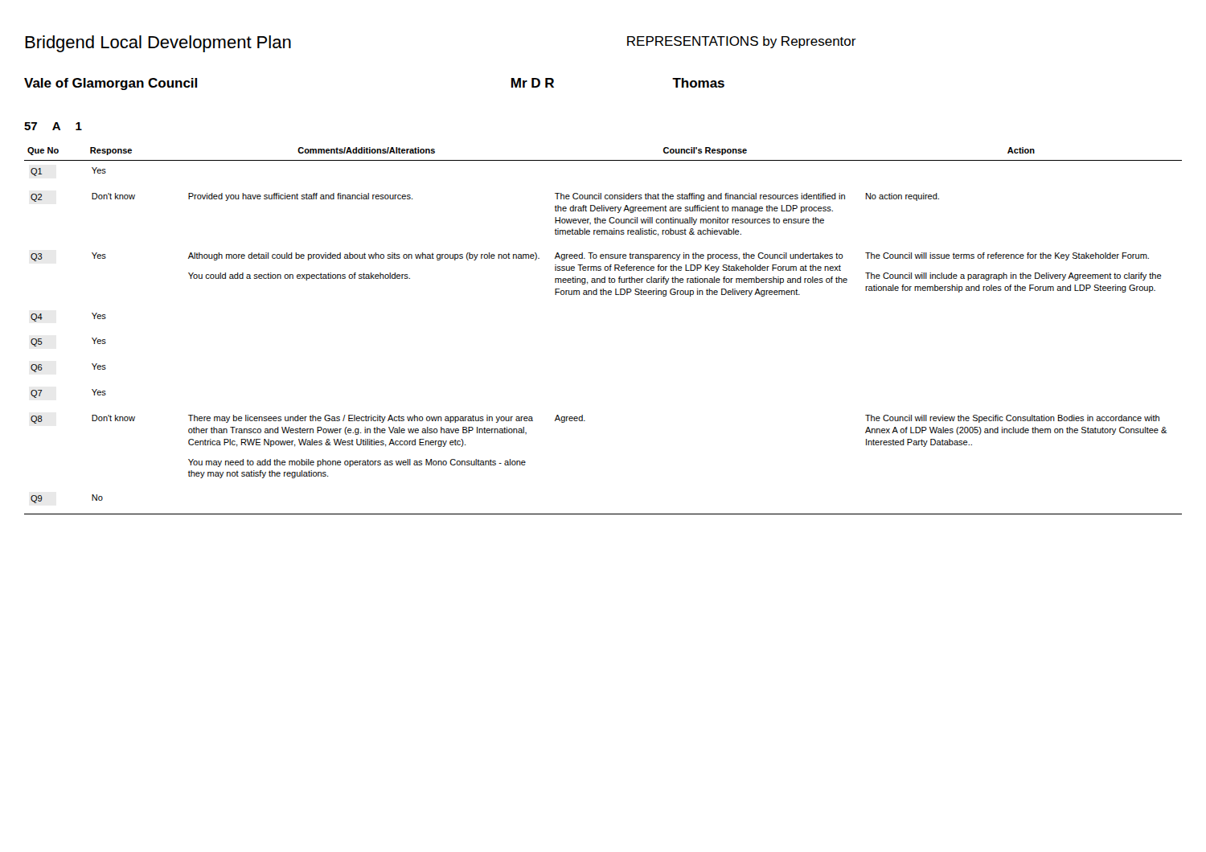Bridgend Local Development Plan
REPRESENTATIONS by Representor
Vale of Glamorgan Council Mr D R Thomas
57 A 1
| Que No | Response | Comments/Additions/Alterations | Council's Response | Action |
| --- | --- | --- | --- | --- |
| Q1 | Yes | | | |
| Q2 | Don't know | Provided you have sufficient staff and financial resources. | The Council considers that the staffing and financial resources identified in the draft Delivery Agreement are sufficient to manage the LDP process. However, the Council will continually monitor resources to ensure the timetable remains realistic, robust & achievable. | No action required. |
| Q3 | Yes | Although more detail could be provided about who sits on what groups (by role not name). You could add a section on expectations of stakeholders. | Agreed. To ensure transparency in the process, the Council undertakes to issue Terms of Reference for the LDP Key Stakeholder Forum at the next meeting, and to further clarify the rationale for membership and roles of the Forum and the LDP Steering Group in the Delivery Agreement. | The Council will issue terms of reference for the Key Stakeholder Forum. The Council will include a paragraph in the Delivery Agreement to clarify the rationale for membership and roles of the Forum and LDP Steering Group. |
| Q4 | Yes | | | |
| Q5 | Yes | | | |
| Q6 | Yes | | | |
| Q7 | Yes | | | |
| Q8 | Don't know | There may be licensees under the Gas / Electricity Acts who own apparatus in your area other than Transco and Western Power (e.g. in the Vale we also have BP International, Centrica Plc, RWE Npower, Wales & West Utilities, Accord Energy etc). You may need to add the mobile phone operators as well as Mono Consultants - alone they may not satisfy the regulations. | Agreed. | The Council will review the Specific Consultation Bodies in accordance with Annex A of LDP Wales (2005) and include them on the Statutory Consultee & Interested Party Database.. |
| Q9 | No | | | |